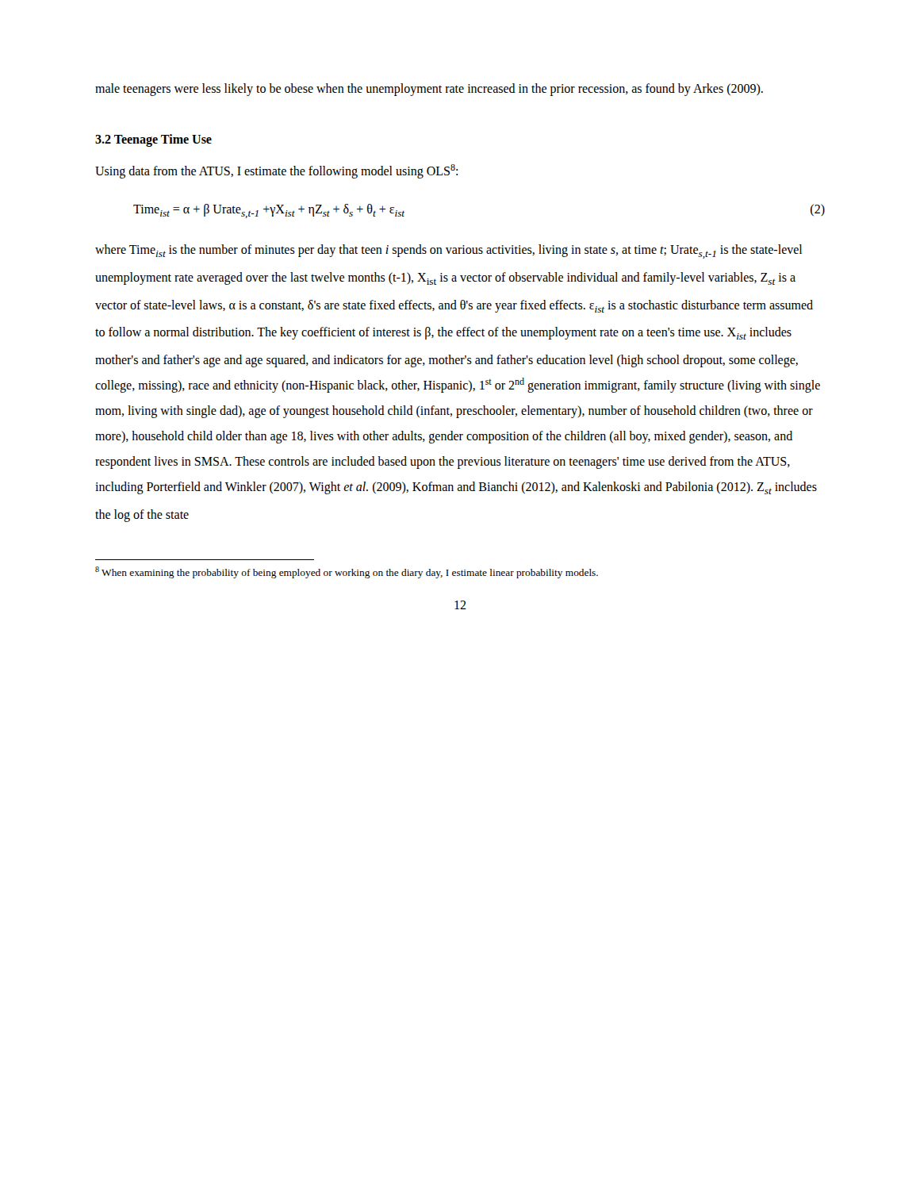male teenagers were less likely to be obese when the unemployment rate increased in the prior recession, as found by Arkes (2009).
3.2 Teenage Time Use
Using data from the ATUS, I estimate the following model using OLS8:
Timeist = α + β Urates,t-1 +γXist + ηZst + δs + θt + εist(2)
where Timeist is the number of minutes per day that teen i spends on various activities, living in state s, at time t; Urates,t-1 is the state-level unemployment rate averaged over the last twelve months (t-1), Xist is a vector of observable individual and family-level variables, Zst is a vector of state-level laws, α is a constant, δ's are state fixed effects, and θ's are year fixed effects. εist is a stochastic disturbance term assumed to follow a normal distribution. The key coefficient of interest is β, the effect of the unemployment rate on a teen's time use. Xist includes mother's and father's age and age squared, and indicators for age, mother's and father's education level (high school dropout, some college, college, missing), race and ethnicity (non-Hispanic black, other, Hispanic), 1st or 2nd generation immigrant, family structure (living with single mom, living with single dad), age of youngest household child (infant, preschooler, elementary), number of household children (two, three or more), household child older than age 18, lives with other adults, gender composition of the children (all boy, mixed gender), season, and respondent lives in SMSA. These controls are included based upon the previous literature on teenagers' time use derived from the ATUS, including Porterfield and Winkler (2007), Wight et al. (2009), Kofman and Bianchi (2012), and Kalenkoski and Pabilonia (2012). Zst includes the log of the state
8 When examining the probability of being employed or working on the diary day, I estimate linear probability models.
12